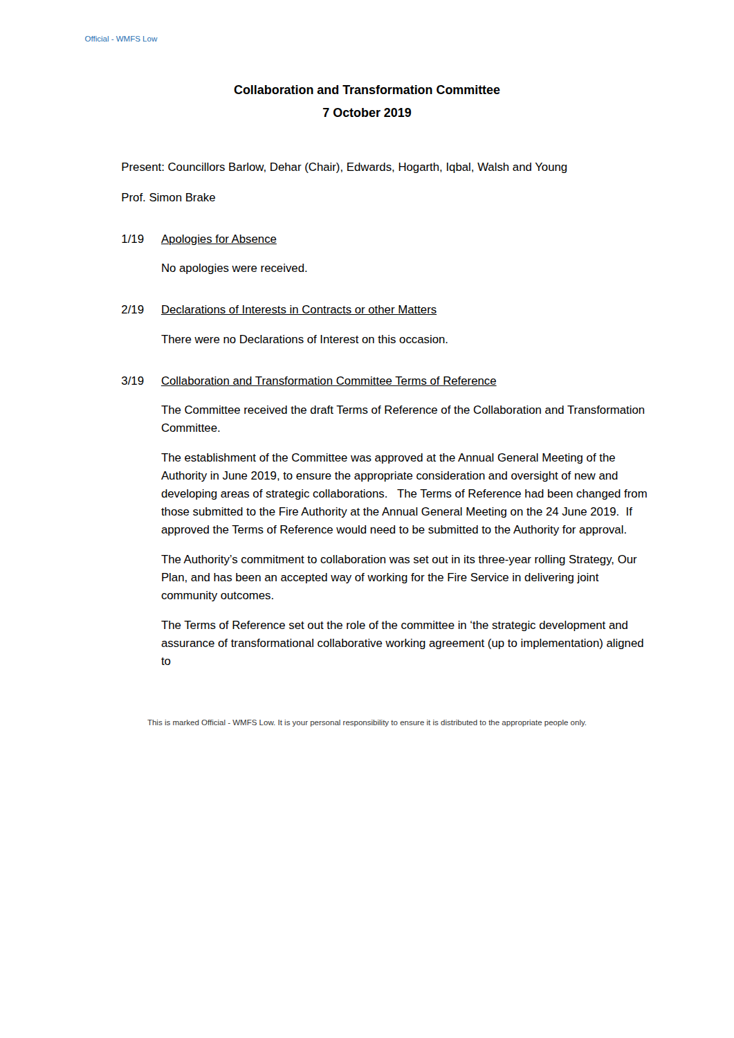Official - WMFS Low
Collaboration and Transformation Committee
7 October 2019
Present: Councillors Barlow, Dehar (Chair), Edwards, Hogarth, Iqbal, Walsh and Young
Prof. Simon Brake
1/19
Apologies for Absence
No apologies were received.
2/19
Declarations of Interests in Contracts or other Matters
There were no Declarations of Interest on this occasion.
3/19
Collaboration and Transformation Committee Terms of Reference
The Committee received the draft Terms of Reference of the Collaboration and Transformation Committee.
The establishment of the Committee was approved at the Annual General Meeting of the Authority in June 2019, to ensure the appropriate consideration and oversight of new and developing areas of strategic collaborations. The Terms of Reference had been changed from those submitted to the Fire Authority at the Annual General Meeting on the 24 June 2019. If approved the Terms of Reference would need to be submitted to the Authority for approval.
The Authority’s commitment to collaboration was set out in its three-year rolling Strategy, Our Plan, and has been an accepted way of working for the Fire Service in delivering joint community outcomes.
The Terms of Reference set out the role of the committee in ‘the strategic development and assurance of transformational collaborative working agreement (up to implementation) aligned to
This is marked Official - WMFS Low. It is your personal responsibility to ensure it is distributed to the appropriate people only.